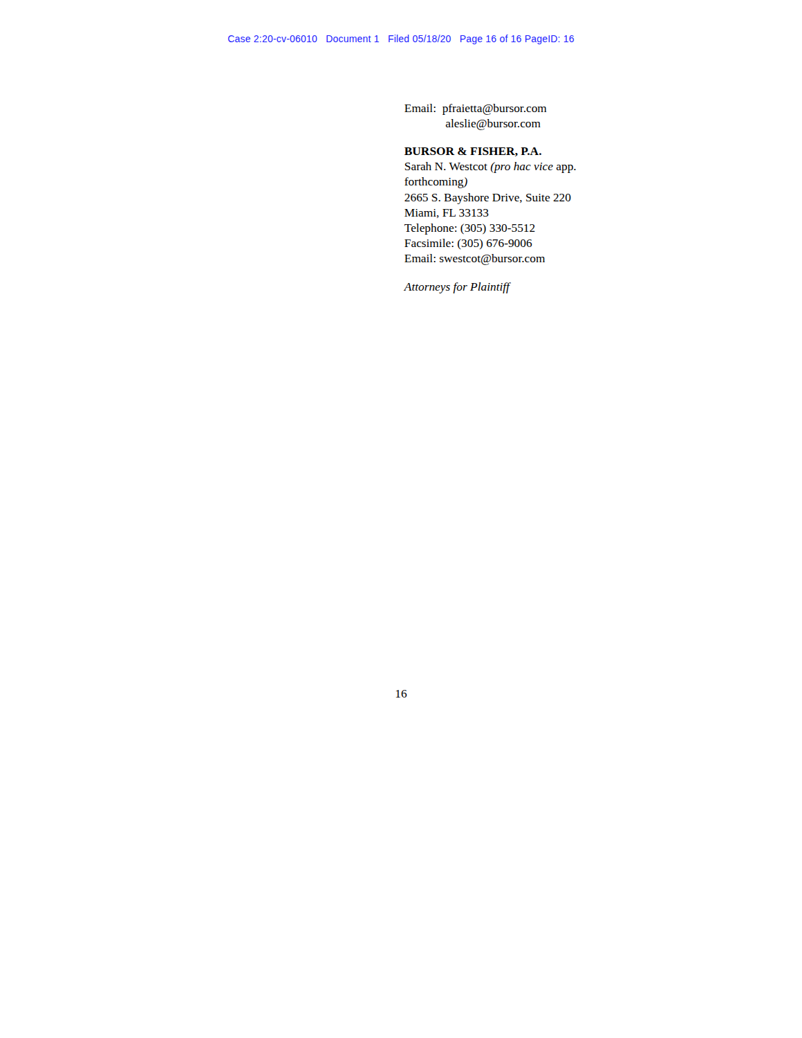Case 2:20-cv-06010 Document 1 Filed 05/18/20 Page 16 of 16 PageID: 16
Email: pfraietta@bursor.com
aleslie@bursor.com
BURSOR & FISHER, P.A.
Sarah N. Westcot (pro hac vice app. forthcoming)
2665 S. Bayshore Drive, Suite 220
Miami, FL 33133
Telephone: (305) 330-5512
Facsimile: (305) 676-9006
Email: swestcot@bursor.com
Attorneys for Plaintiff
16